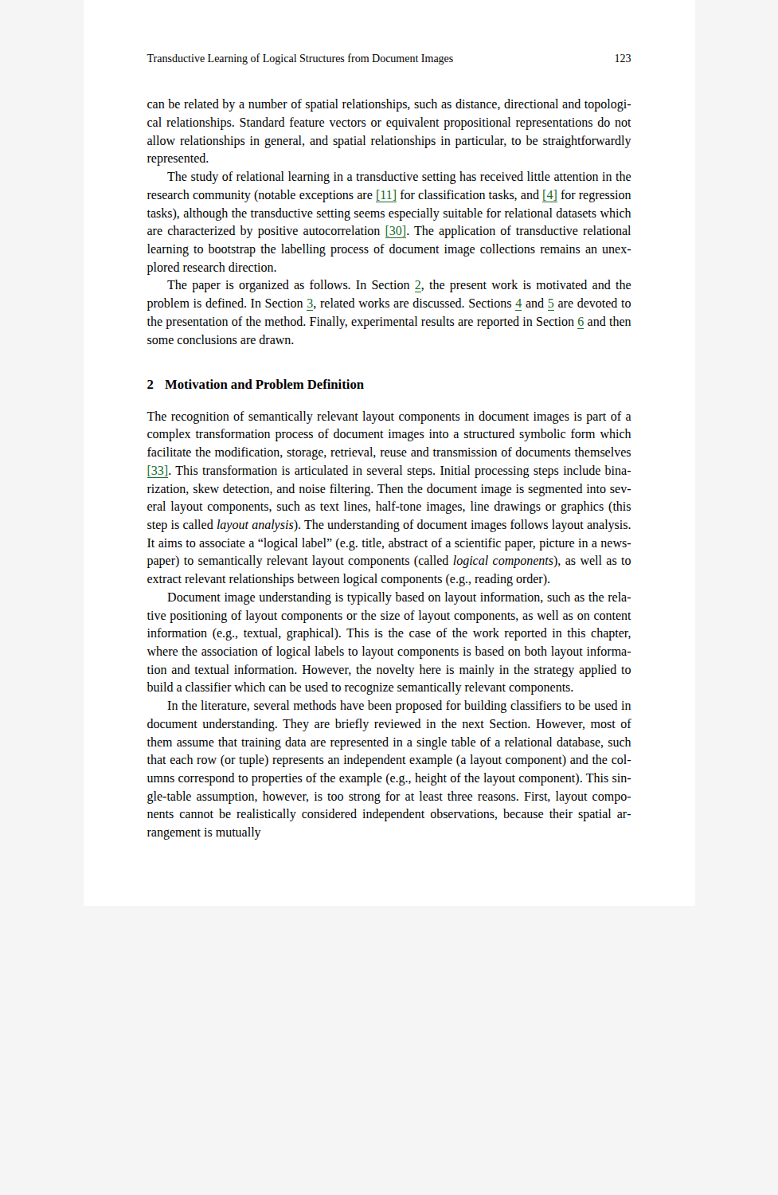Transductive Learning of Logical Structures from Document Images 123
can be related by a number of spatial relationships, such as distance, directional and topological relationships. Standard feature vectors or equivalent propositional representations do not allow relationships in general, and spatial relationships in particular, to be straightforwardly represented.
The study of relational learning in a transductive setting has received little attention in the research community (notable exceptions are [11] for classification tasks, and [4] for regression tasks), although the transductive setting seems especially suitable for relational datasets which are characterized by positive autocorrelation [30]. The application of transductive relational learning to bootstrap the labelling process of document image collections remains an unexplored research direction.
The paper is organized as follows. In Section 2, the present work is motivated and the problem is defined. In Section 3, related works are discussed. Sections 4 and 5 are devoted to the presentation of the method. Finally, experimental results are reported in Section 6 and then some conclusions are drawn.
2 Motivation and Problem Definition
The recognition of semantically relevant layout components in document images is part of a complex transformation process of document images into a structured symbolic form which facilitate the modification, storage, retrieval, reuse and transmission of documents themselves [33]. This transformation is articulated in several steps. Initial processing steps include binarization, skew detection, and noise filtering. Then the document image is segmented into several layout components, such as text lines, half-tone images, line drawings or graphics (this step is called layout analysis). The understanding of document images follows layout analysis. It aims to associate a “logical label” (e.g. title, abstract of a scientific paper, picture in a newspaper) to semantically relevant layout components (called logical components), as well as to extract relevant relationships between logical components (e.g., reading order).
Document image understanding is typically based on layout information, such as the relative positioning of layout components or the size of layout components, as well as on content information (e.g., textual, graphical). This is the case of the work reported in this chapter, where the association of logical labels to layout components is based on both layout information and textual information. However, the novelty here is mainly in the strategy applied to build a classifier which can be used to recognize semantically relevant components.
In the literature, several methods have been proposed for building classifiers to be used in document understanding. They are briefly reviewed in the next Section. However, most of them assume that training data are represented in a single table of a relational database, such that each row (or tuple) represents an independent example (a layout component) and the columns correspond to properties of the example (e.g., height of the layout component). This single-table assumption, however, is too strong for at least three reasons. First, layout components cannot be realistically considered independent observations, because their spatial arrangement is mutually